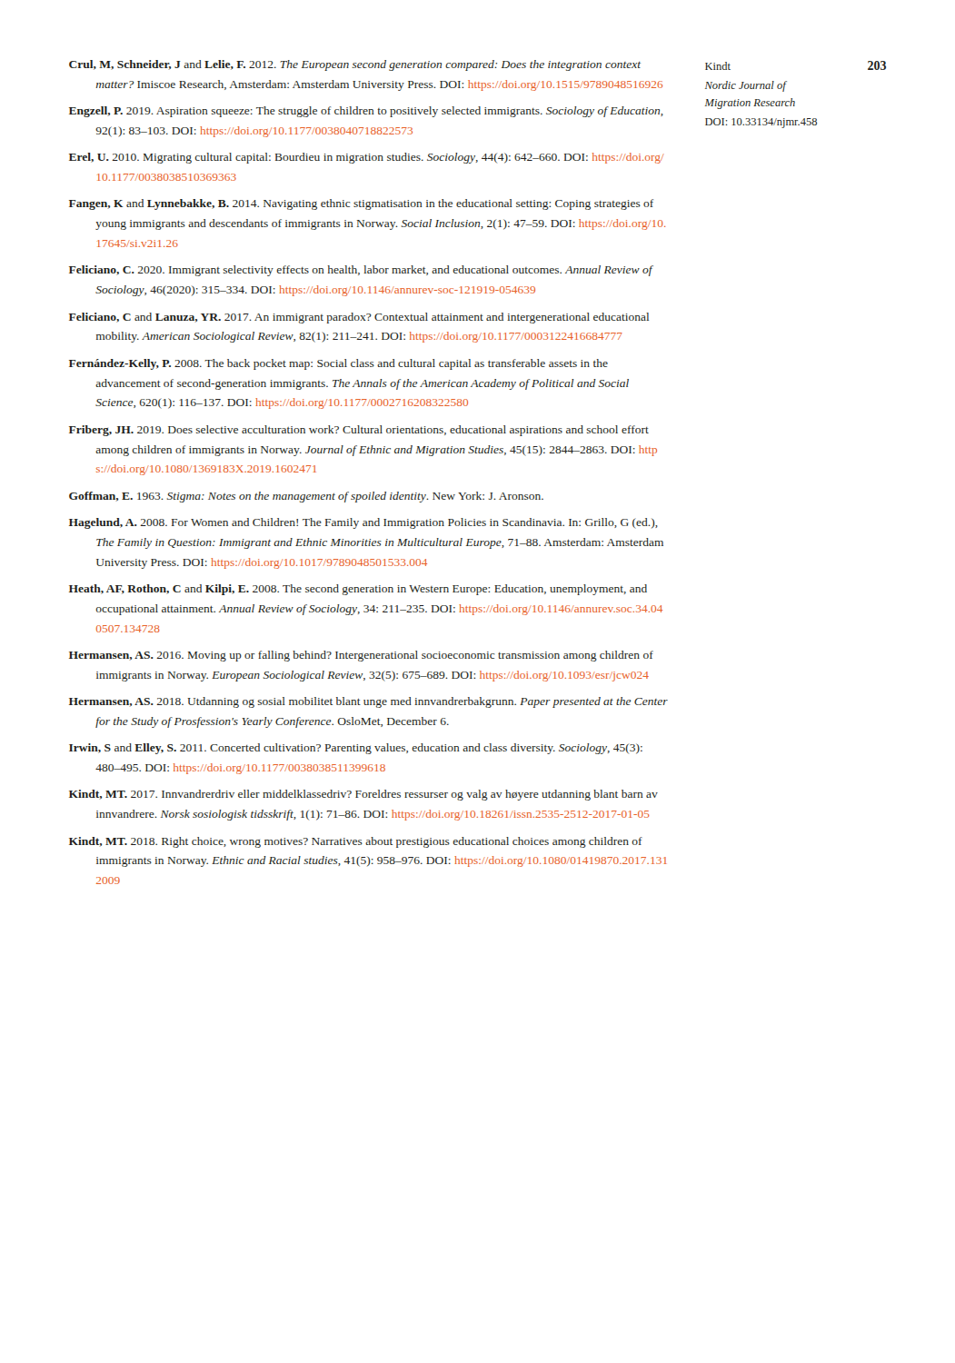Crul, M, Schneider, J and Lelie, F. 2012. The European second generation compared: Does the integration context matter? Imiscoe Research, Amsterdam: Amsterdam University Press. DOI: https://doi.org/10.1515/9789048516926
Engzell, P. 2019. Aspiration squeeze: The struggle of children to positively selected immigrants. Sociology of Education, 92(1): 83–103. DOI: https://doi.org/10.1177/0038040718822573
Erel, U. 2010. Migrating cultural capital: Bourdieu in migration studies. Sociology, 44(4): 642–660. DOI: https://doi.org/10.1177/0038038510369363
Fangen, K and Lynnebakke, B. 2014. Navigating ethnic stigmatisation in the educational setting: Coping strategies of young immigrants and descendants of immigrants in Norway. Social Inclusion, 2(1): 47–59. DOI: https://doi.org/10.17645/si.v2i1.26
Feliciano, C. 2020. Immigrant selectivity effects on health, labor market, and educational outcomes. Annual Review of Sociology, 46(2020): 315–334. DOI: https://doi.org/10.1146/annurev-soc-121919-054639
Feliciano, C and Lanuza, YR. 2017. An immigrant paradox? Contextual attainment and intergenerational educational mobility. American Sociological Review, 82(1): 211–241. DOI: https://doi.org/10.1177/0003122416684777
Fernández-Kelly, P. 2008. The back pocket map: Social class and cultural capital as transferable assets in the advancement of second-generation immigrants. The Annals of the American Academy of Political and Social Science, 620(1): 116–137. DOI: https://doi.org/10.1177/0002716208322580
Friberg, JH. 2019. Does selective acculturation work? Cultural orientations, educational aspirations and school effort among children of immigrants in Norway. Journal of Ethnic and Migration Studies, 45(15): 2844–2863. DOI: https://doi.org/10.1080/1369183X.2019.1602471
Goffman, E. 1963. Stigma: Notes on the management of spoiled identity. New York: J. Aronson.
Hagelund, A. 2008. For Women and Children! The Family and Immigration Policies in Scandinavia. In: Grillo, G (ed.), The Family in Question: Immigrant and Ethnic Minorities in Multicultural Europe, 71–88. Amsterdam: Amsterdam University Press. DOI: https://doi.org/10.1017/9789048501533.004
Heath, AF, Rothon, C and Kilpi, E. 2008. The second generation in Western Europe: Education, unemployment, and occupational attainment. Annual Review of Sociology, 34: 211–235. DOI: https://doi.org/10.1146/annurev.soc.34.040507.134728
Hermansen, AS. 2016. Moving up or falling behind? Intergenerational socioeconomic transmission among children of immigrants in Norway. European Sociological Review, 32(5): 675–689. DOI: https://doi.org/10.1093/esr/jcw024
Hermansen, AS. 2018. Utdanning og sosial mobilitet blant unge med innvandrerbakgrunn. Paper presented at the Center for the Study of Prosfession's Yearly Conference. OsloMet, December 6.
Irwin, S and Elley, S. 2011. Concerted cultivation? Parenting values, education and class diversity. Sociology, 45(3): 480–495. DOI: https://doi.org/10.1177/0038038511399618
Kindt, MT. 2017. Innvandrerdriv eller middelklassedriv? Foreldres ressurser og valg av høyere utdanning blant barn av innvandrere. Norsk sosiologisk tidsskrift, 1(1): 71–86. DOI: https://doi.org/10.18261/issn.2535-2512-2017-01-05
Kindt, MT. 2018. Right choice, wrong motives? Narratives about prestigious educational choices among children of immigrants in Norway. Ethnic and Racial studies, 41(5): 958–976. DOI: https://doi.org/10.1080/01419870.2017.1312009
Kindt 203
Nordic Journal of
Migration Research
DOI: 10.33134/njmr.458